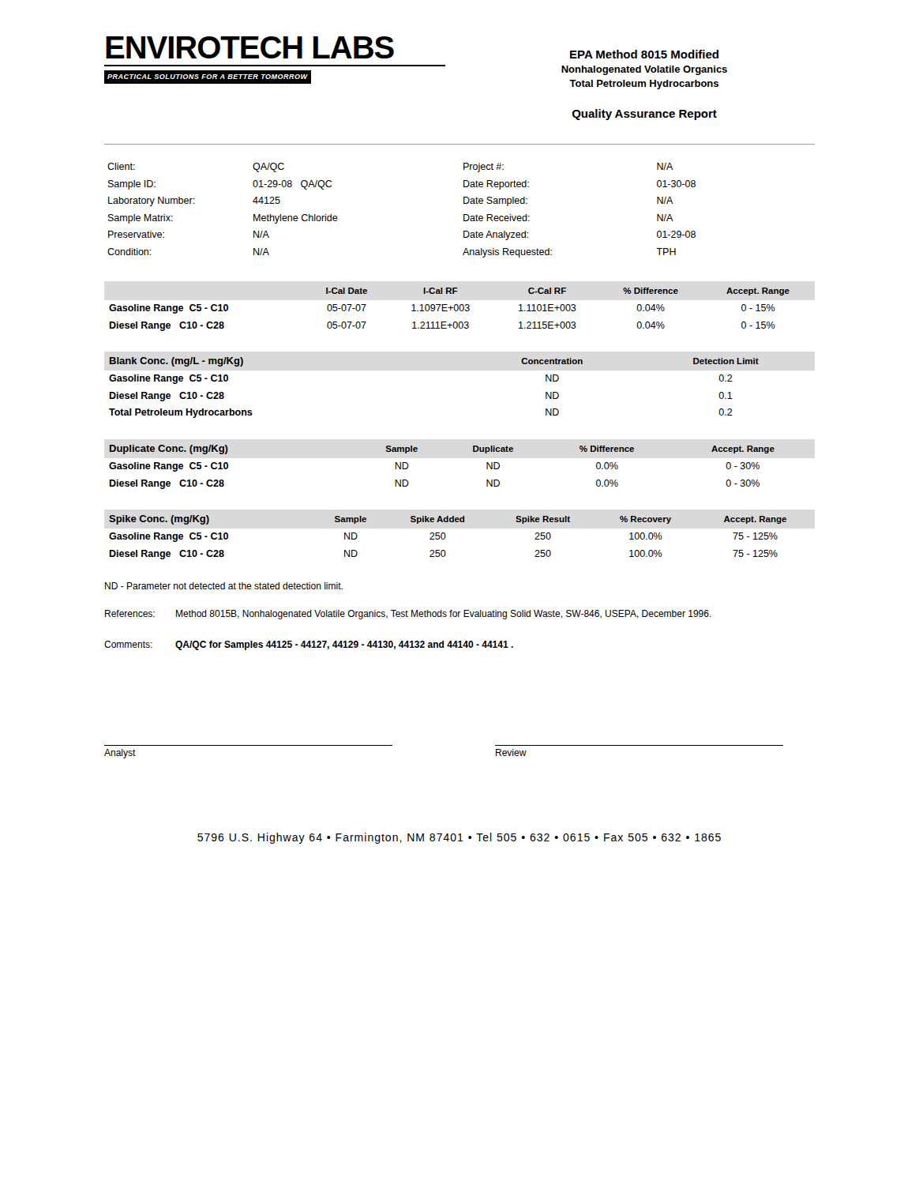ENVIROTECH LABS
PRACTICAL SOLUTIONS FOR A BETTER TOMORROW
EPA Method 8015 Modified
Nonhalogenated Volatile Organics
Total Petroleum Hydrocarbons
Quality Assurance Report
| Client: | QA/QC | Project #: | N/A |
| Sample ID: | 01-29-08 QA/QC | Date Reported: | 01-30-08 |
| Laboratory Number: | 44125 | Date Sampled: | N/A |
| Sample Matrix: | Methylene Chloride | Date Received: | N/A |
| Preservative: | N/A | Date Analyzed: | 01-29-08 |
| Condition: | N/A | Analysis Requested: | TPH |
| | I-Cal Date | I-Cal RF | C-Cal RF | % Difference | Accept. Range |
| --- | --- | --- | --- | --- | --- |
| Gasoline Range C5 - C10 | 05-07-07 | 1.1097E+003 | 1.1101E+003 | 0.04% | 0 - 15% |
| Diesel Range C10 - C28 | 05-07-07 | 1.2111E+003 | 1.2115E+003 | 0.04% | 0 - 15% |
| Blank Conc. (mg/L - mg/Kg) | Concentration | Detection Limit |
| --- | --- | --- |
| Gasoline Range C5 - C10 | ND | 0.2 |
| Diesel Range C10 - C28 | ND | 0.1 |
| Total Petroleum Hydrocarbons | ND | 0.2 |
| Duplicate Conc. (mg/Kg) | Sample | Duplicate | % Difference | Accept. Range |
| --- | --- | --- | --- | --- |
| Gasoline Range C5 - C10 | ND | ND | 0.0% | 0 - 30% |
| Diesel Range C10 - C28 | ND | ND | 0.0% | 0 - 30% |
| Spike Conc. (mg/Kg) | Sample | Spike Added | Spike Result | % Recovery | Accept. Range |
| --- | --- | --- | --- | --- | --- |
| Gasoline Range C5 - C10 | ND | 250 | 250 | 100.0% | 75 - 125% |
| Diesel Range C10 - C28 | ND | 250 | 250 | 100.0% | 75 - 125% |
ND - Parameter not detected at the stated detection limit.
References: Method 8015B, Nonhalogenated Volatile Organics, Test Methods for Evaluating Solid Waste, SW-846, USEPA, December 1996.
Comments: QA/QC for Samples 44125 - 44127, 44129 - 44130, 44132 and 44140 - 44141 .
Analyst
Review
5796 U.S. Highway 64 • Farmington, NM 87401 • Tel 505 • 632 • 0615 • Fax 505 • 632 • 1865